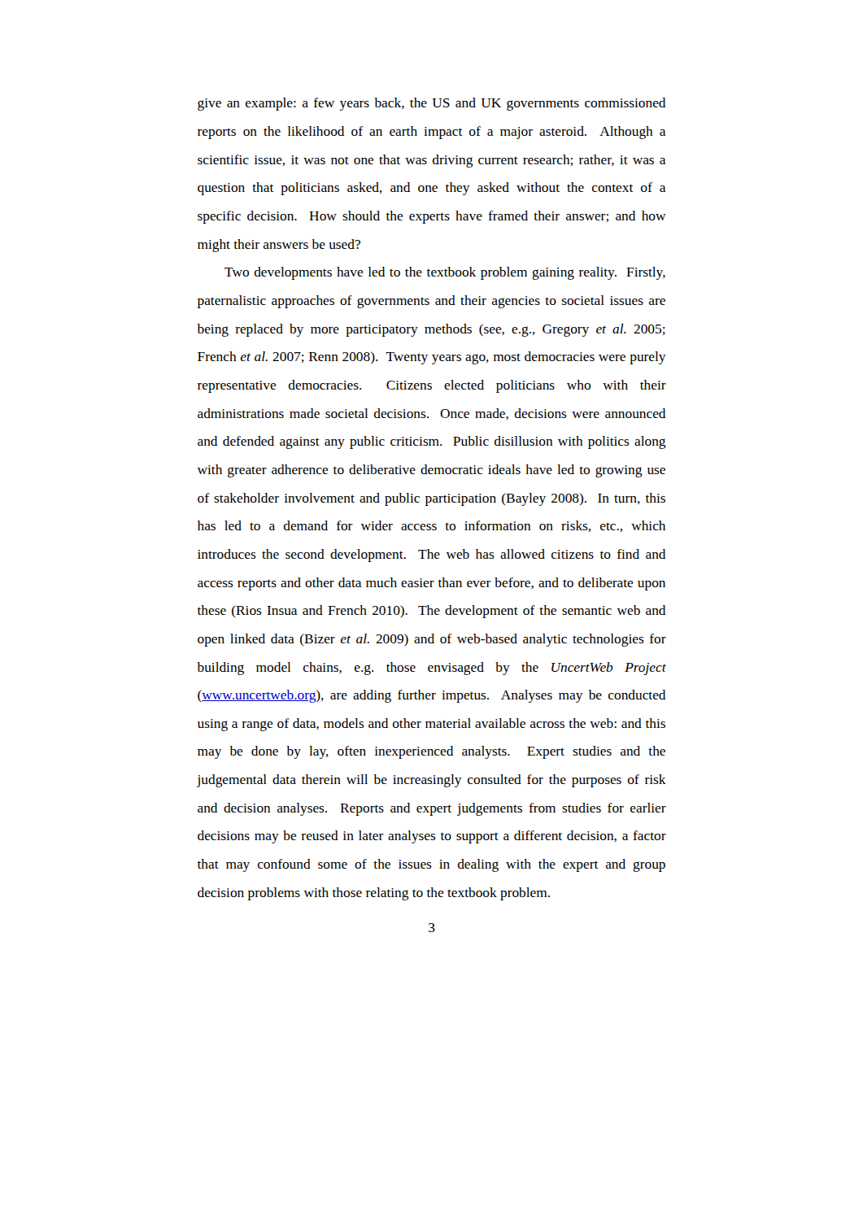give an example: a few years back, the US and UK governments commissioned reports on the likelihood of an earth impact of a major asteroid. Although a scientific issue, it was not one that was driving current research; rather, it was a question that politicians asked, and one they asked without the context of a specific decision. How should the experts have framed their answer; and how might their answers be used?
Two developments have led to the textbook problem gaining reality. Firstly, paternalistic approaches of governments and their agencies to societal issues are being replaced by more participatory methods (see, e.g., Gregory et al. 2005; French et al. 2007; Renn 2008). Twenty years ago, most democracies were purely representative democracies. Citizens elected politicians who with their administrations made societal decisions. Once made, decisions were announced and defended against any public criticism. Public disillusion with politics along with greater adherence to deliberative democratic ideals have led to growing use of stakeholder involvement and public participation (Bayley 2008). In turn, this has led to a demand for wider access to information on risks, etc., which introduces the second development. The web has allowed citizens to find and access reports and other data much easier than ever before, and to deliberate upon these (Rios Insua and French 2010). The development of the semantic web and open linked data (Bizer et al. 2009) and of web-based analytic technologies for building model chains, e.g. those envisaged by the UncertWeb Project (www.uncertweb.org), are adding further impetus. Analyses may be conducted using a range of data, models and other material available across the web: and this may be done by lay, often inexperienced analysts. Expert studies and the judgemental data therein will be increasingly consulted for the purposes of risk and decision analyses. Reports and expert judgements from studies for earlier decisions may be reused in later analyses to support a different decision, a factor that may confound some of the issues in dealing with the expert and group decision problems with those relating to the textbook problem.
3